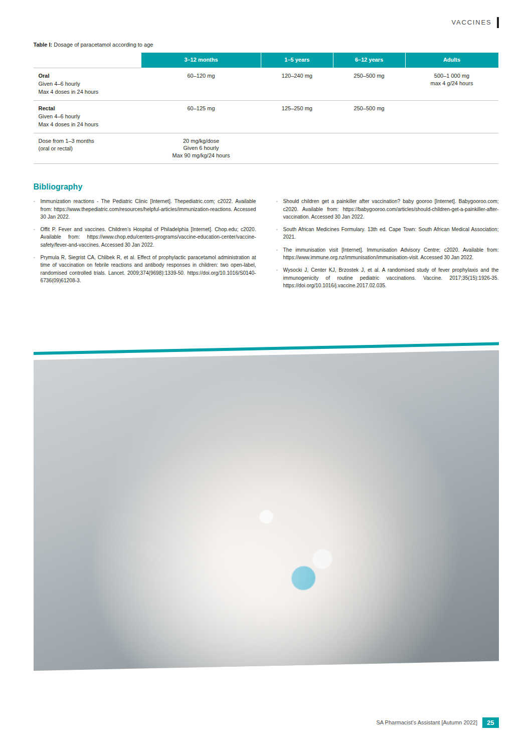Vaccines
Table I: Dosage of paracetamol according to age
| | 3–12 months | 1–5 years | 6–12 years | Adults |
| --- | --- | --- | --- | --- |
| Oral Given 4–6 hourly Max 4 doses in 24 hours | 60–120 mg | 120–240 mg | 250–500 mg | 500–1 000 mg max 4 g/24 hours |
| Rectal Given 4–6 hourly Max 4 doses in 24 hours | 60–125 mg | 125–250 mg | 250–500 mg | |
| Dose from 1–3 months (oral or rectal) | 20 mg/kg/dose Given 6 hourly Max 90 mg/kg/24 hours | | | |
Bibliography
Immunization reactions - The Pediatric Clinic [Internet]. Thepediatric.com; c2022. Available from: https://www.thepediatric.com/resources/helpful-articles/immunization-reactions. Accessed 30 Jan 2022.
Offit P. Fever and vaccines. Children’s Hospital of Philadelphia [Internet]. Chop.edu; c2020. Available from: https://www.chop.edu/centers-programs/vaccine-education-center/vaccine-safety/fever-and-vaccines. Accessed 30 Jan 2022.
Prymula R, Siegrist CA, Chlibek R, et al. Effect of prophylactic paracetamol administration at time of vaccination on febrile reactions and antibody responses in children: two open-label, randomised controlled trials. Lancet. 2009;374(9698):1339-50. https://doi.org/10.1016/S0140-6736(09)61208-3.
Should children get a painkiller after vaccination? baby gooroo [Internet]. Babygooroo.com; c2020. Available from: https://babygooroo.com/articles/should-children-get-a-painkiller-after-vaccination. Accessed 30 Jan 2022.
South African Medicines Formulary. 13th ed. Cape Town: South African Medical Association; 2021.
The immunisation visit [Internet]. Immunisation Advisory Centre; c2020. Available from: https://www.immune.org.nz/immunisation/immunisation-visit. Accessed 30 Jan 2022.
Wysocki J, Center KJ, Brzostek J, et al. A randomised study of fever prophylaxis and the immunogenicity of routine pediatric vaccinations. Vaccine. 2017;35(15):1926-35. https://doi.org/10.1016/j.vaccine.2017.02.035.
SA Pharmacist’s Assistant [Autumn 2022] 25